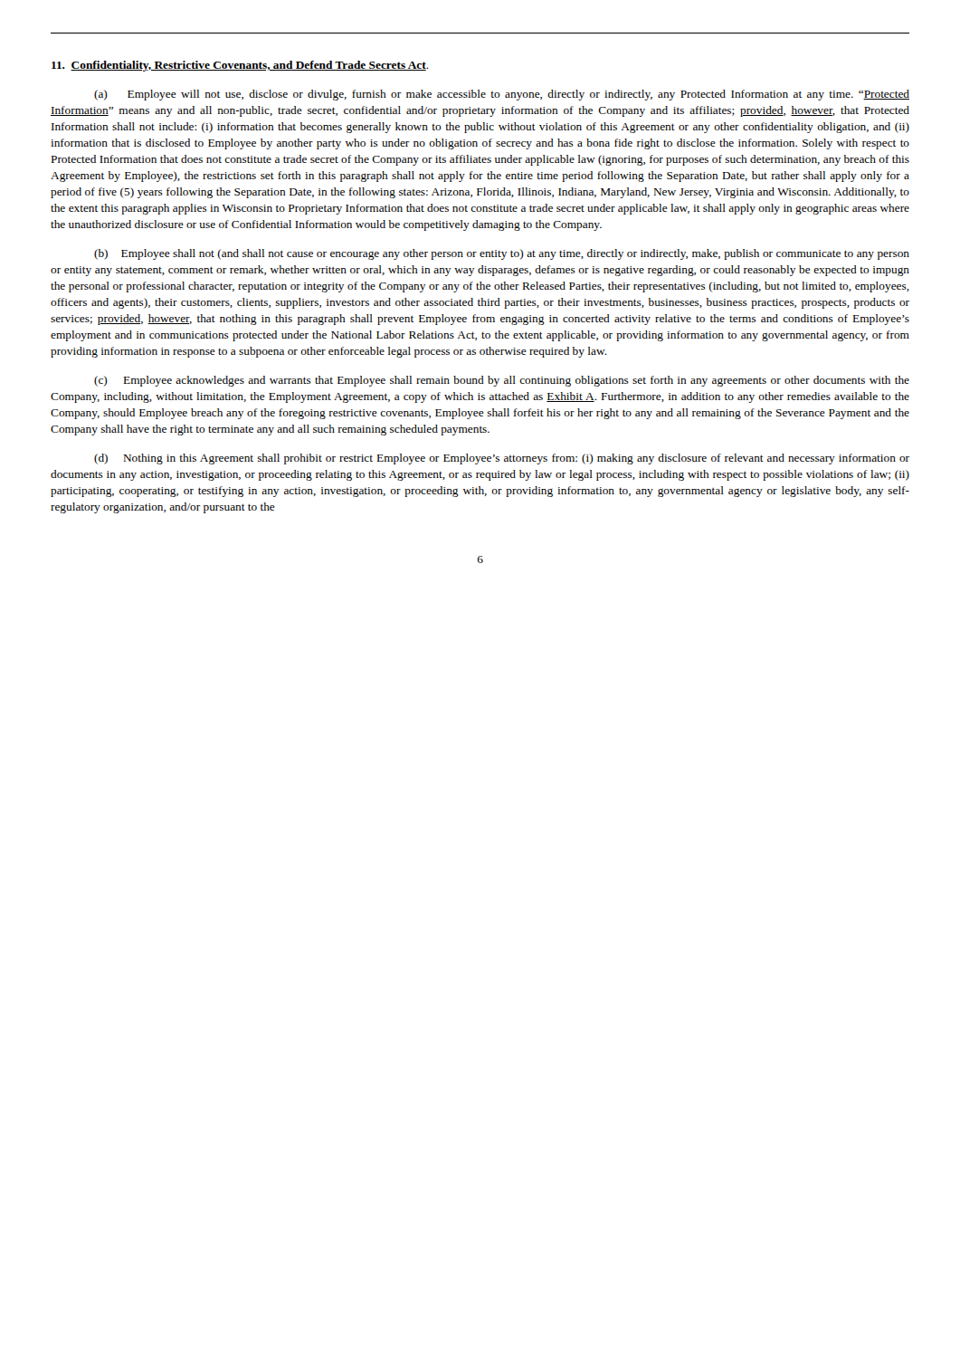11. Confidentiality, Restrictive Covenants, and Defend Trade Secrets Act.
(a) Employee will not use, disclose or divulge, furnish or make accessible to anyone, directly or indirectly, any Protected Information at any time. “Protected Information” means any and all non-public, trade secret, confidential and/or proprietary information of the Company and its affiliates; provided, however, that Protected Information shall not include: (i) information that becomes generally known to the public without violation of this Agreement or any other confidentiality obligation, and (ii) information that is disclosed to Employee by another party who is under no obligation of secrecy and has a bona fide right to disclose the information. Solely with respect to Protected Information that does not constitute a trade secret of the Company or its affiliates under applicable law (ignoring, for purposes of such determination, any breach of this Agreement by Employee), the restrictions set forth in this paragraph shall not apply for the entire time period following the Separation Date, but rather shall apply only for a period of five (5) years following the Separation Date, in the following states: Arizona, Florida, Illinois, Indiana, Maryland, New Jersey, Virginia and Wisconsin. Additionally, to the extent this paragraph applies in Wisconsin to Proprietary Information that does not constitute a trade secret under applicable law, it shall apply only in geographic areas where the unauthorized disclosure or use of Confidential Information would be competitively damaging to the Company.
(b) Employee shall not (and shall not cause or encourage any other person or entity to) at any time, directly or indirectly, make, publish or communicate to any person or entity any statement, comment or remark, whether written or oral, which in any way disparages, defames or is negative regarding, or could reasonably be expected to impugn the personal or professional character, reputation or integrity of the Company or any of the other Released Parties, their representatives (including, but not limited to, employees, officers and agents), their customers, clients, suppliers, investors and other associated third parties, or their investments, businesses, business practices, prospects, products or services; provided, however, that nothing in this paragraph shall prevent Employee from engaging in concerted activity relative to the terms and conditions of Employee’s employment and in communications protected under the National Labor Relations Act, to the extent applicable, or providing information to any governmental agency, or from providing information in response to a subpoena or other enforceable legal process or as otherwise required by law.
(c) Employee acknowledges and warrants that Employee shall remain bound by all continuing obligations set forth in any agreements or other documents with the Company, including, without limitation, the Employment Agreement, a copy of which is attached as Exhibit A. Furthermore, in addition to any other remedies available to the Company, should Employee breach any of the foregoing restrictive covenants, Employee shall forfeit his or her right to any and all remaining of the Severance Payment and the Company shall have the right to terminate any and all such remaining scheduled payments.
(d) Nothing in this Agreement shall prohibit or restrict Employee or Employee’s attorneys from: (i) making any disclosure of relevant and necessary information or documents in any action, investigation, or proceeding relating to this Agreement, or as required by law or legal process, including with respect to possible violations of law; (ii) participating, cooperating, or testifying in any action, investigation, or proceeding with, or providing information to, any governmental agency or legislative body, any self-regulatory organization, and/or pursuant to the
6